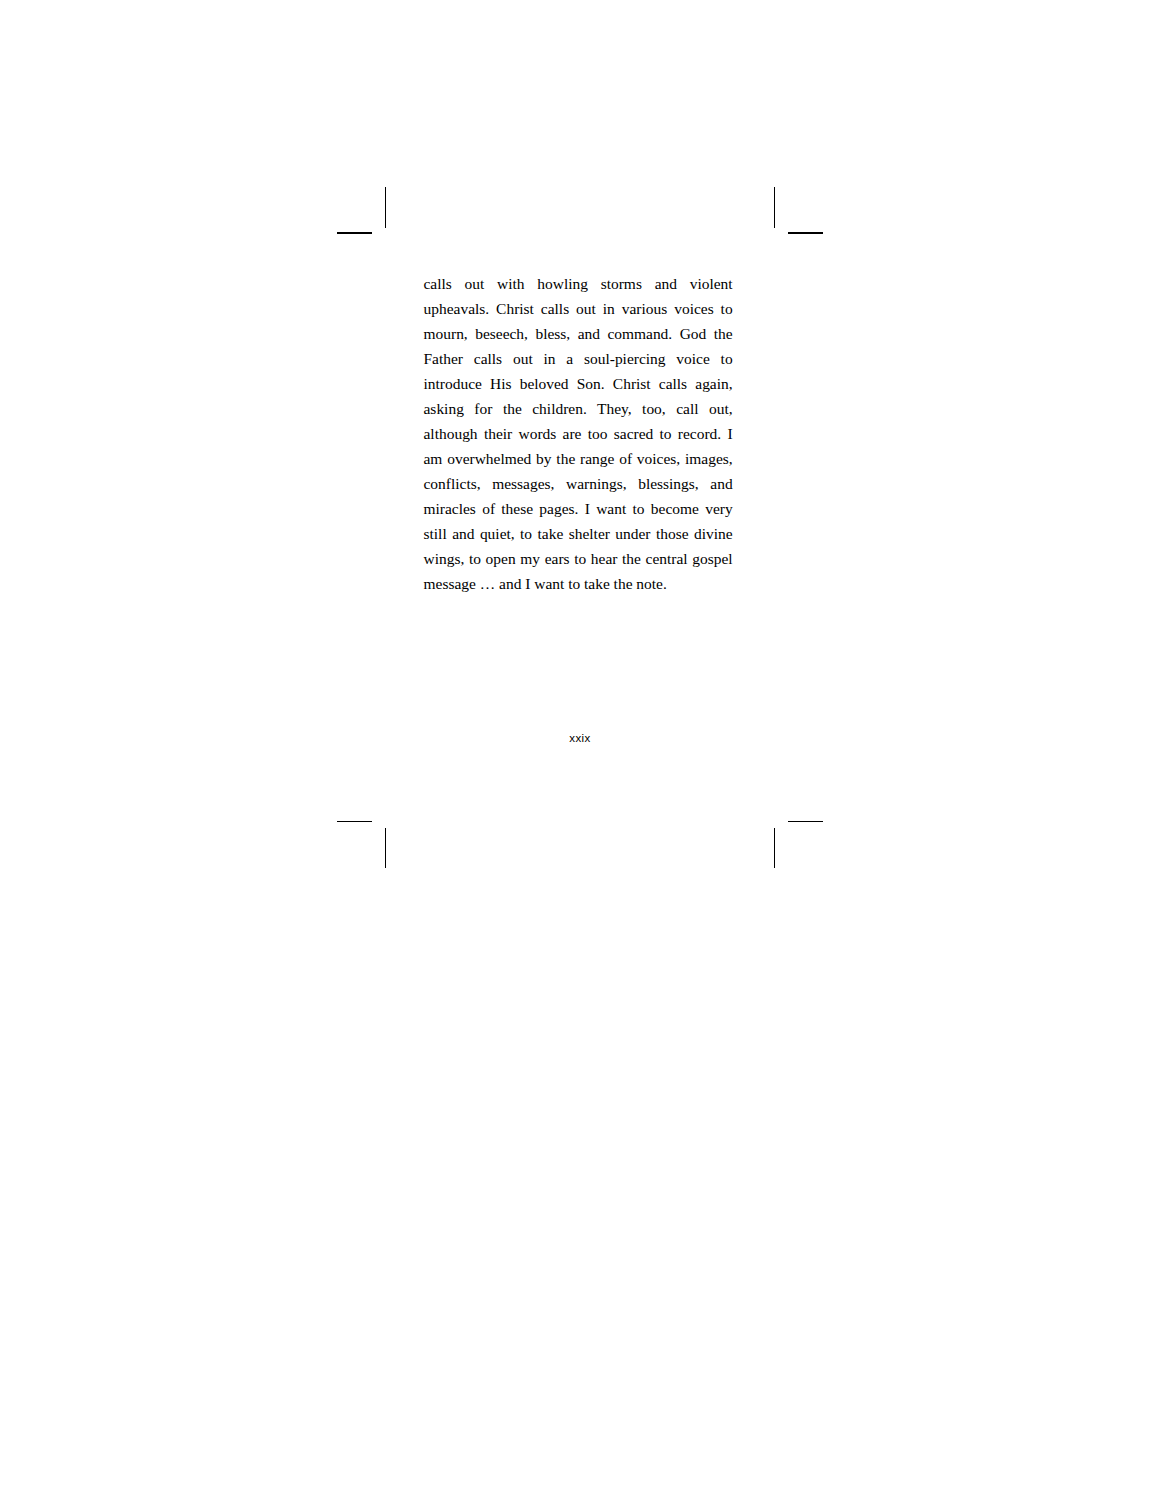calls out with howling storms and violent upheavals. Christ calls out in various voices to mourn, beseech, bless, and command. God the Father calls out in a soul-piercing voice to introduce His beloved Son. Christ calls again, asking for the children. They, too, call out, although their words are too sacred to record. I am overwhelmed by the range of voices, images, conflicts, messages, warnings, blessings, and miracles of these pages. I want to become very still and quiet, to take shelter under those divine wings, to open my ears to hear the central gospel message … and I want to take the note.
xxix